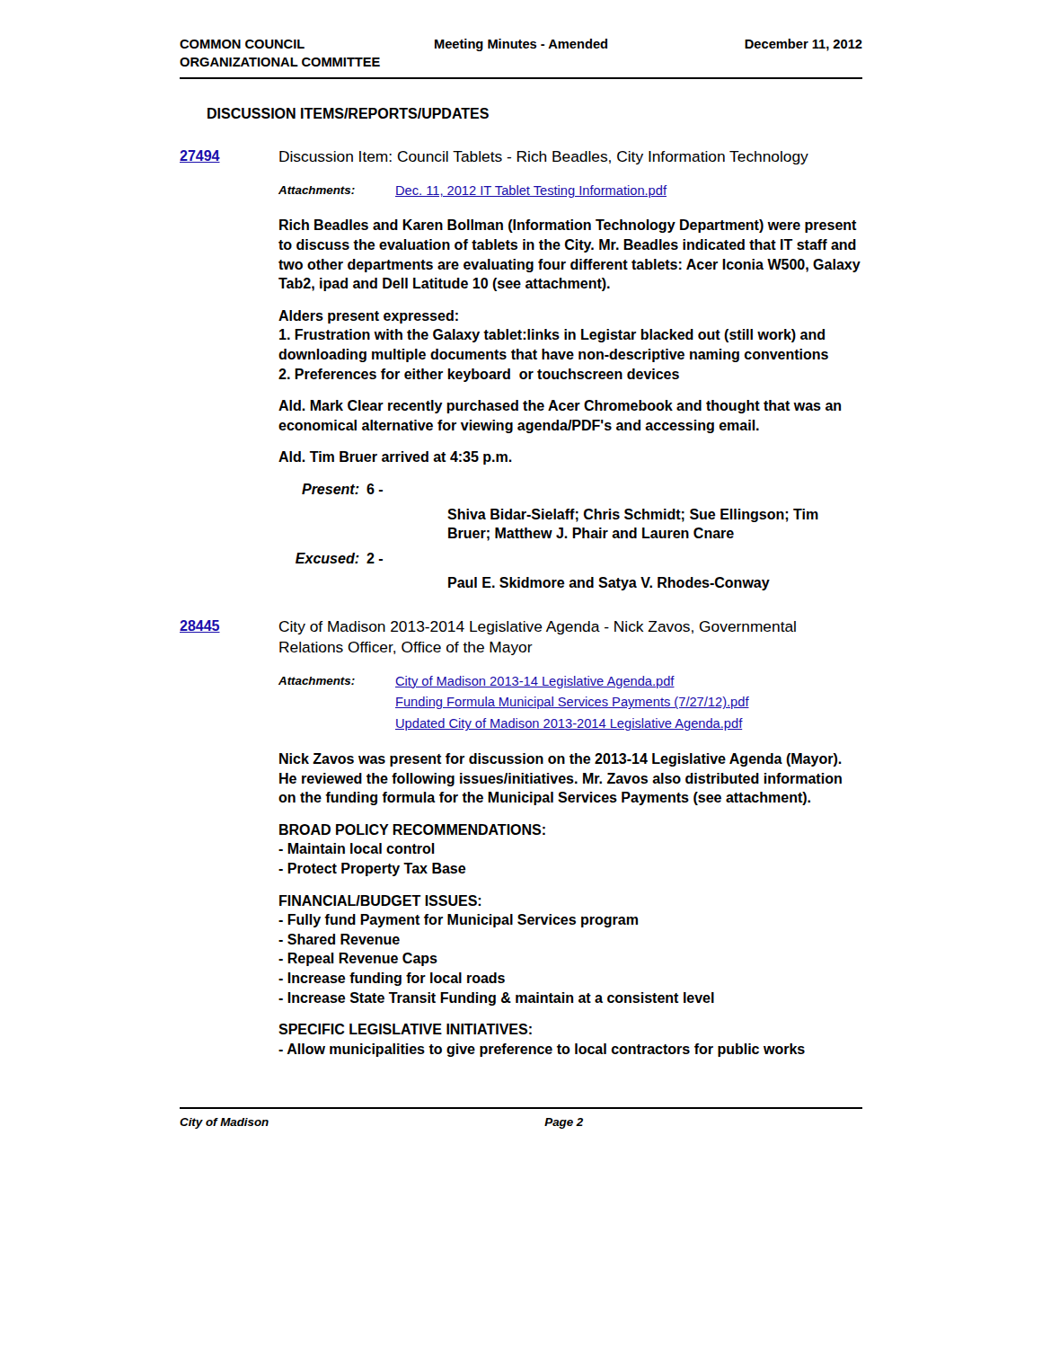COMMON COUNCIL
ORGANIZATIONAL COMMITTEE
Meeting Minutes - Amended
December 11, 2012
DISCUSSION ITEMS/REPORTS/UPDATES
27494
Discussion Item: Council Tablets - Rich Beadles, City Information Technology
Attachments:
Dec. 11, 2012 IT Tablet Testing Information.pdf
Rich Beadles and Karen Bollman (Information Technology Department) were present to discuss the evaluation of tablets in the City. Mr. Beadles indicated that IT staff and two other departments are evaluating four different tablets: Acer Iconia W500, Galaxy Tab2, ipad and Dell Latitude 10 (see attachment).
Alders present expressed:
1. Frustration with the Galaxy tablet:links in Legistar blacked out (still work) and downloading multiple documents that have non-descriptive naming conventions
2. Preferences for either keyboard or touchscreen devices
Ald. Mark Clear recently purchased the Acer Chromebook and thought that was an economical alternative for viewing agenda/PDF's and accessing email.
Ald. Tim Bruer arrived at 4:35 p.m.
Present:
6 -
Shiva Bidar-Sielaff; Chris Schmidt; Sue Ellingson; Tim Bruer; Matthew J. Phair and Lauren Cnare
Excused:
2 -
Paul E. Skidmore and Satya V. Rhodes-Conway
28445
City of Madison 2013-2014 Legislative Agenda - Nick Zavos, Governmental Relations Officer, Office of the Mayor
Attachments:
City of Madison 2013-14 Legislative Agenda.pdf
Funding Formula Municipal Services Payments (7/27/12).pdf
Updated City of Madison 2013-2014 Legislative Agenda.pdf
Nick Zavos was present for discussion on the 2013-14 Legislative Agenda (Mayor). He reviewed the following issues/initiatives. Mr. Zavos also distributed information on the funding formula for the Municipal Services Payments (see attachment).
BROAD POLICY RECOMMENDATIONS:
- Maintain local control
- Protect Property Tax Base
FINANCIAL/BUDGET ISSUES:
- Fully fund Payment for Municipal Services program
- Shared Revenue
- Repeal Revenue Caps
- Increase funding for local roads
- Increase State Transit Funding & maintain at a consistent level
SPECIFIC LEGISLATIVE INITIATIVES:
- Allow municipalities to give preference to local contractors for public works
City of Madison
Page 2